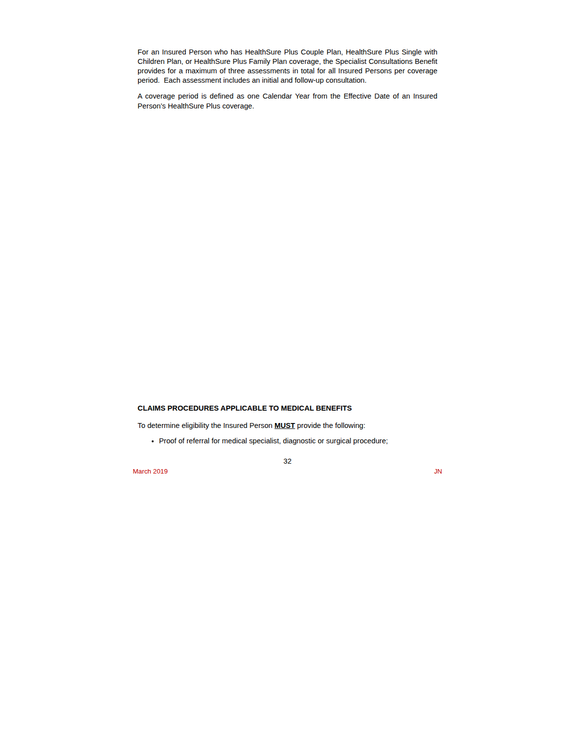For an Insured Person who has HealthSure Plus Couple Plan, HealthSure Plus Single with Children Plan, or HealthSure Plus Family Plan coverage, the Specialist Consultations Benefit provides for a maximum of three assessments in total for all Insured Persons per coverage period. Each assessment includes an initial and follow-up consultation.
A coverage period is defined as one Calendar Year from the Effective Date of an Insured Person’s HealthSure Plus coverage.
CLAIMS PROCEDURES APPLICABLE TO MEDICAL BENEFITS
To determine eligibility the Insured Person MUST provide the following:
Proof of referral for medical specialist, diagnostic or surgical procedure;
32
March 2019 JN